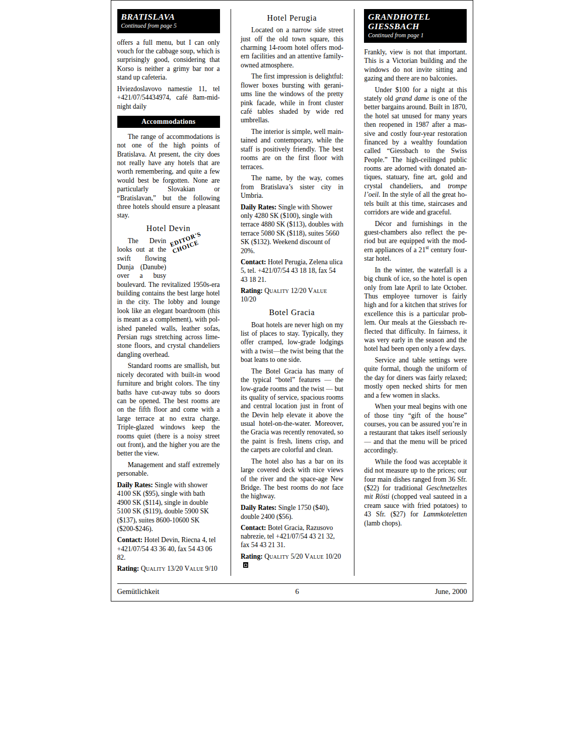BRATISLAVA
Continued from page 5
offers a full menu, but I can only vouch for the cabbage soup, which is surprisingly good, considering that Korso is neither a grimy bar nor a stand up cafeteria.
Hviezdoslavovo namestie 11, tel +421/07/54434974, café 8am-midnight daily
Accommodations
The range of accommodations is not one of the high points of Bratislava. At present, the city does not really have any hotels that are worth remembering, and quite a few would best be forgotten. None are particularly Slovakian or “Bratislavan,” but the following three hotels should ensure a pleasant stay.
Hotel Devin
EDITOR'S
CHOICE
The Devin looks out at the swift flowing Dunja (Danube) over a busy boulevard. The revitalized 1950s-era building contains the best large hotel in the city. The lobby and lounge look like an elegant boardroom (this is meant as a complement), with polished paneled walls, leather sofas, Persian rugs stretching across limestone floors, and crystal chandeliers dangling overhead.
Standard rooms are smallish, but nicely decorated with built-in wood furniture and bright colors. The tiny baths have cut-away tubs so doors can be opened. The best rooms are on the fifth floor and come with a large terrace at no extra charge. Triple-glazed windows keep the rooms quiet (there is a noisy street out front), and the higher you are the better the view.
Management and staff extremely personable.
Daily Rates: Single with shower 4100 SK ($95), single with bath 4900 SK ($114), single in double 5100 SK ($119), double 5900 SK ($137), suites 8600-10600 SK ($200-$246).
Contact: Hotel Devin, Riecna 4, tel +421/07/54 43 36 40, fax 54 43 06 82.
Rating: Quality 13/20 Value 9/10
Hotel Perugia
Located on a narrow side street just off the old town square, this charming 14-room hotel offers modern facilities and an attentive family-owned atmosphere.
The first impression is delightful: flower boxes bursting with geraniums line the windows of the pretty pink facade, while in front cluster café tables shaded by wide red umbrellas.
The interior is simple, well maintained and contemporary, while the staff is positively friendly. The best rooms are on the first floor with terraces.
The name, by the way, comes from Bratislava’s sister city in Umbria.
Daily Rates: Single with Shower only 4280 SK ($100), single with terrace 4880 SK ($113), doubles with terrace 5080 SK ($118), suites 5660 SK ($132). Weekend discount of 20%.
Contact: Hotel Perugia, Zelena ulica 5, tel. +421/07/54 43 18 18, fax 54 43 18 21.
Rating: Quality 12/20 Value 10/20
Botel Gracia
Boat hotels are never high on my list of places to stay. Typically, they offer cramped, low-grade lodgings with a twist—the twist being that the boat leans to one side.
The Botel Gracia has many of the typical “botel” features — the low-grade rooms and the twist — but its quality of service, spacious rooms and central location just in front of the Devin help elevate it above the usual hotel-on-the-water. Moreover, the Gracia was recently renovated, so the paint is fresh, linens crisp, and the carpets are colorful and clean.
The hotel also has a bar on its large covered deck with nice views of the river and the space-age New Bridge. The best rooms do not face the highway.
Daily Rates: Single 1750 ($40), double 2400 ($56).
Contact: Botel Gracia, Razusovo nabrezie, tel +421/07/54 43 21 32, fax 54 43 21 31.
Rating: Quality 5/20 Value 10/20
GRANDHOTEL GIESSBACH
Continued from page 1
Frankly, view is not that important. This is a Victorian building and the windows do not invite sitting and gazing and there are no balconies.
Under $100 for a night at this stately old grand dame is one of the better bargains around. Built in 1870, the hotel sat unused for many years then reopened in 1987 after a massive and costly four-year restoration financed by a wealthy foundation called “Giessbach to the Swiss People.” The high-ceilinged public rooms are adorned with donated antiques, statuary, fine art, gold and crystal chandeliers, and trompe l’oeil. In the style of all the great hotels built at this time, staircases and corridors are wide and graceful.
Décor and furnishings in the guest-chambers also reflect the period but are equipped with the modern appliances of a 21st century four-star hotel.
In the winter, the waterfall is a big chunk of ice, so the hotel is open only from late April to late October. Thus employee turnover is fairly high and for a kitchen that strives for excellence this is a particular problem. Our meals at the Giessbach reflected that difficulty. In fairness, it was very early in the season and the hotel had been open only a few days.
Service and table settings were quite formal, though the uniform of the day for diners was fairly relaxed; mostly open necked shirts for men and a few women in slacks.
When your meal begins with one of those tiny “gift of the house” courses, you can be assured you’re in a restaurant that takes itself seriously — and that the menu will be priced accordingly.
While the food was acceptable it did not measure up to the prices; our four main dishes ranged from 36 Sfr. ($22) for traditional Geschnetzeltes mit Rösti (chopped veal sauteed in a cream sauce with fried potatoes) to 43 Sfr. ($27) for Lammkoteletten (lamb chops).
Gemütlichkeit
6
June, 2000